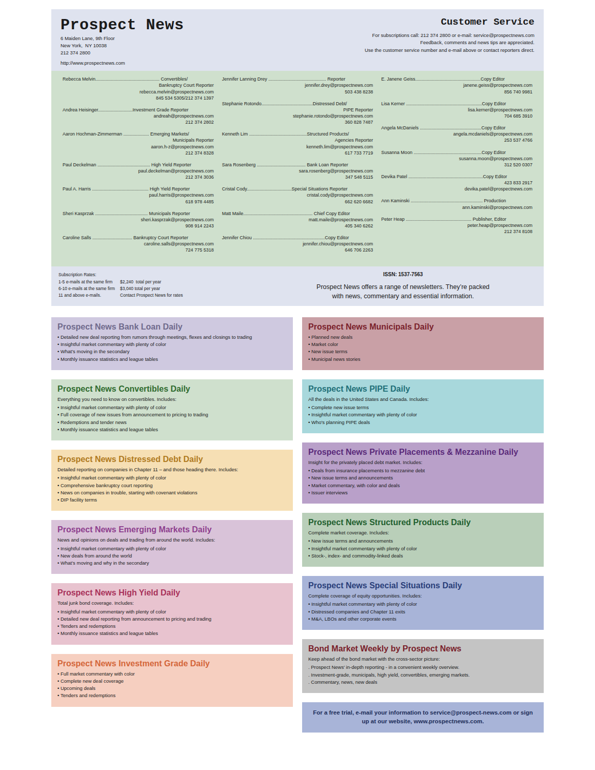Prospect News
6 Maiden Lane, 9th Floor
New York, NY 10038
212 374 2800
http://www.prospectnews.com
Customer Service
For subscriptions call: 212 374 2800 or e-mail: service@prospectnews.com
Feedback, comments and news tips are appreciated.
Use the customer service number and e-mail above or contact reporters direct.
Rebecca Melvin.................................................. Convertibles/ Bankruptcy Court Reporter rebecca.melvin@prospectnews.com 845 534 5305/212 374 1397
Andrea Heisinger...........................Investment Grade Reporter andreah@prospectnews.com 212 374 2802
Aaron Hochman-Zimmerman .................... Emerging Markets/ Municipals Reporter aaron.h-z@prospectnews.com 212 374 8328
Paul Deckelman ......................................... High Yield Reporter paul.deckelman@prospectnews.com 212 374 3036
Paul A. Harris ............................................ High Yield Reporter paul.harris@prospectnews.com 618 978 4485
Sheri Kasprzak ......................................... Municipals Reporter sheri.kasprzak@prospectnews.com 908 914 2243
Caroline Salls ............................... Bankruptcy Court Reporter caroline.salls@prospectnews.com 724 775 5318
Jennifer Lanning Drey ............................................. Reporter jennifer.drey@prospectnews.com 503 438 8238
Stephanie Rotondo........................................Distressed Debt/ PIPE Reporter stephanie.rotondo@prospectnews.com 360 828 7487
Kenneth Lim .............................................Structured Products/ Agencies Reporter kenneth.lim@prospectnews.com 617 733 7719
Sara Rosenberg ...................................... Bank Loan Reporter sara.rosenberg@prospectnews.com 347 548 5115
Cristal Cody...................................Special Situations Reporter cristal.cody@prospectnews.com 662 620 6682
Matt Maile...................................................... Chief Copy Editor matt.maile@prospectnews.com 405 340 6262
Jennifer Chiou ........................................................Copy Editor jennifer.chiou@prospectnews.com 646 706 2263
E. Janene Geiss...................................................Copy Editor janene.geiss@prospectnews.com 856 740 9981
Lisa Kerner ...........................................................Copy Editor lisa.kerner@prospectnews.com 704 685 3910
Angela McDaniels ................................................Copy Editor angela.mcdaniels@prospectnews.com 253 537 4766
Susanna Moon .....................................................Copy Editor susanna.moon@prospectnews.com 312 520 0307
Devika Patel ..........................................................Copy Editor 423 833 2917 devika.patel@prospectnews.com
Ann Kaminski ........................................................ Production ann.kaminski@prospectnews.com
Peter Heap ................................................... Publisher, Editor peter.heap@prospectnews.com 212 374 8108
Subscription Rates:
| 1-5 e-mails at the same firm | $2,240 total per year |
| 6-10 e-mails at the same firm | $3,040 total per year |
| 11 and above e-mails. | Contact Prospect News for rates |
ISSN: 1537-7563
Prospect News offers a range of newsletters. They’re packed
with news, commentary and essential information.
Prospect News Bank Loan Daily
Detailed new deal reporting from rumors through meetings, flexes and closings to trading
Insightful market commentary with plenty of color
What’s moving in the secondary
Monthly issuance statistics and league tables
Prospect News Convertibles Daily
Everything you need to know on convertibles. Includes:
Insightful market commentary with plenty of color
Full coverage of new issues from announcement to pricing to trading
Redemptions and tender news
Monthly issuance statistics and league tables
Prospect News Distressed Debt Daily
Detailed reporting on companies in Chapter 11 – and those heading there. Includes:
Insightful market commentary with plenty of color
Comprehensive bankruptcy court reporting
News on companies in trouble, starting with covenant violations
DIP facility terms
Prospect News Emerging Markets Daily
News and opinions on deals and trading from around the world. Includes:
Insightful market commentary with plenty of color
New deals from around the world
What’s moving and why in the secondary
Prospect News High Yield Daily
Total junk bond coverage. Includes:
Insightful market commentary with plenty of color
Detailed new deal reporting from announcement to pricing and trading
Tenders and redemptions
Monthly issuance statistics and league tables
Prospect News Investment Grade Daily
Full market commentary with color
Complete new deal coverage
Upcoming deals
Tenders and redemptions
Prospect News Municipals Daily
Planned new deals
Market color
New issue terms
Municipal news stories
Prospect News PIPE Daily
All the deals in the United States and Canada. Includes:
Complete new issue terms
Insightful market commentary with plenty of color
Who's planning PIPE deals
Prospect News Private Placements & Mezzanine Daily
Insight for the privately placed debt market. Includes:
Deals from insurance placements to mezzanine debt
New issue terms and announcements
Market commentary, with color and deals
Issuer interviews
Prospect News Structured Products Daily
Complete market coverage. Includes:
New issue terms and announcements
Insightful market commentary with plenty of color
Stock-, index- and commodity-linked deals
Prospect News Special Situations Daily
Complete coverage of equity opportunities. Includes:
Insightful market commentary with plenty of color
Distressed companies and Chapter 11 exits
M&A, LBOs and other corporate events
Bond Market Weekly by Prospect News
Keep ahead of the bond market with the cross-sector picture:
Prospect News' in-depth reporting - in a convenient weekly overview.
Investment-grade, municipals, high yield, convertibles, emerging markets.
Commentary, news, new deals
For a free trial, e-mail your information to service@prospect-news.com or sign up at our website, www.prospectnews.com.